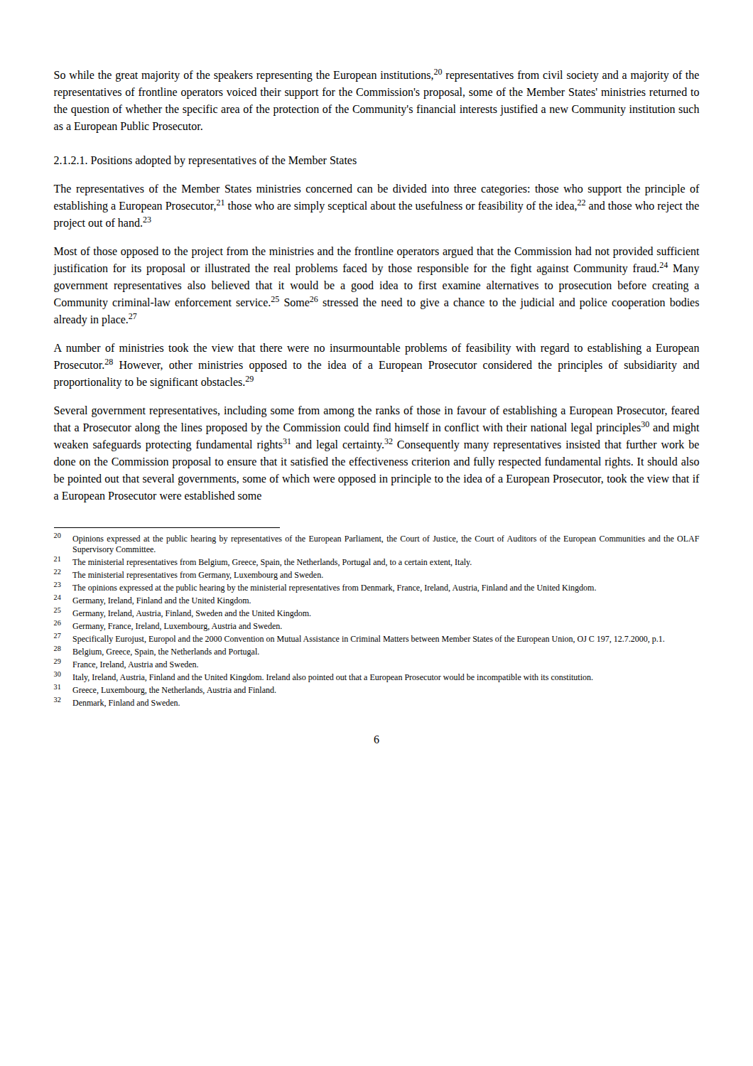So while the great majority of the speakers representing the European institutions,20 representatives from civil society and a majority of the representatives of frontline operators voiced their support for the Commission's proposal, some of the Member States' ministries returned to the question of whether the specific area of the protection of the Community's financial interests justified a new Community institution such as a European Public Prosecutor.
2.1.2.1. Positions adopted by representatives of the Member States
The representatives of the Member States ministries concerned can be divided into three categories: those who support the principle of establishing a European Prosecutor,21 those who are simply sceptical about the usefulness or feasibility of the idea,22 and those who reject the project out of hand.23
Most of those opposed to the project from the ministries and the frontline operators argued that the Commission had not provided sufficient justification for its proposal or illustrated the real problems faced by those responsible for the fight against Community fraud.24 Many government representatives also believed that it would be a good idea to first examine alternatives to prosecution before creating a Community criminal-law enforcement service.25 Some26 stressed the need to give a chance to the judicial and police cooperation bodies already in place.27
A number of ministries took the view that there were no insurmountable problems of feasibility with regard to establishing a European Prosecutor.28 However, other ministries opposed to the idea of a European Prosecutor considered the principles of subsidiarity and proportionality to be significant obstacles.29
Several government representatives, including some from among the ranks of those in favour of establishing a European Prosecutor, feared that a Prosecutor along the lines proposed by the Commission could find himself in conflict with their national legal principles30 and might weaken safeguards protecting fundamental rights31 and legal certainty.32 Consequently many representatives insisted that further work be done on the Commission proposal to ensure that it satisfied the effectiveness criterion and fully respected fundamental rights. It should also be pointed out that several governments, some of which were opposed in principle to the idea of a European Prosecutor, took the view that if a European Prosecutor were established some
Opinions expressed at the public hearing by representatives of the European Parliament, the Court of Justice, the Court of Auditors of the European Communities and the OLAF Supervisory Committee.
The ministerial representatives from Belgium, Greece, Spain, the Netherlands, Portugal and, to a certain extent, Italy.
The ministerial representatives from Germany, Luxembourg and Sweden.
The opinions expressed at the public hearing by the ministerial representatives from Denmark, France, Ireland, Austria, Finland and the United Kingdom.
Germany, Ireland, Finland and the United Kingdom.
Germany, Ireland, Austria, Finland, Sweden and the United Kingdom.
Germany, France, Ireland, Luxembourg, Austria and Sweden.
Specifically Eurojust, Europol and the 2000 Convention on Mutual Assistance in Criminal Matters between Member States of the European Union, OJ C 197, 12.7.2000, p.1.
Belgium, Greece, Spain, the Netherlands and Portugal.
France, Ireland, Austria and Sweden.
Italy, Ireland, Austria, Finland and the United Kingdom. Ireland also pointed out that a European Prosecutor would be incompatible with its constitution.
Greece, Luxembourg, the Netherlands, Austria and Finland.
Denmark, Finland and Sweden.
6